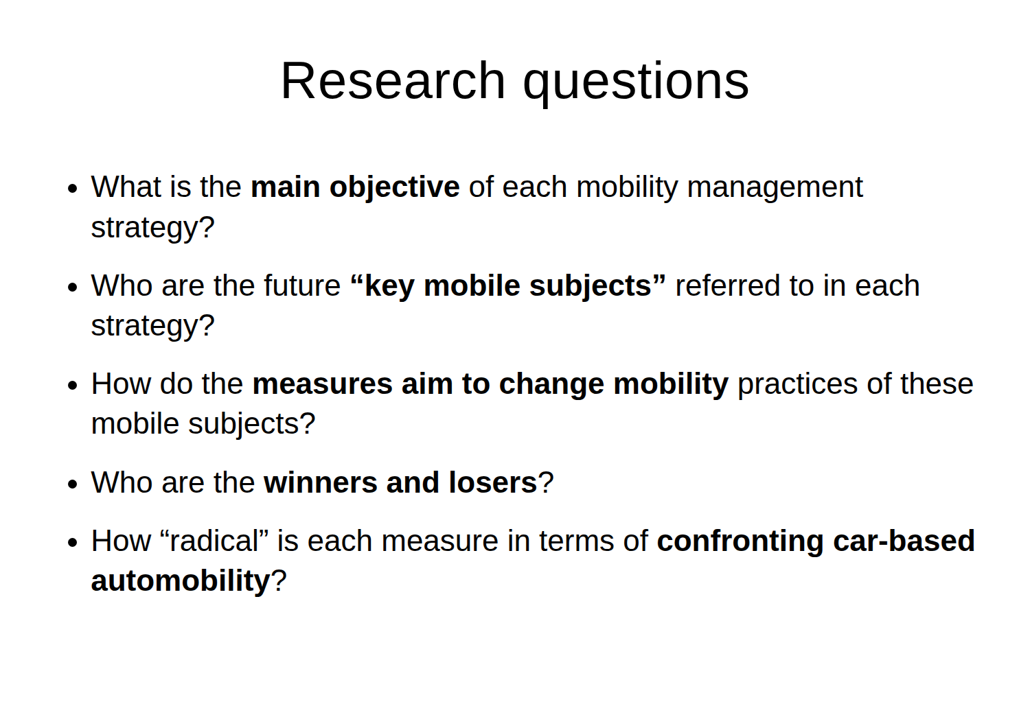Research questions
What is the main objective of each mobility management strategy?
Who are the future “key mobile subjects” referred to in each strategy?
How do the measures aim to change mobility practices of these mobile subjects?
Who are the winners and losers?
How “radical” is each measure in terms of confronting car-based automobility?